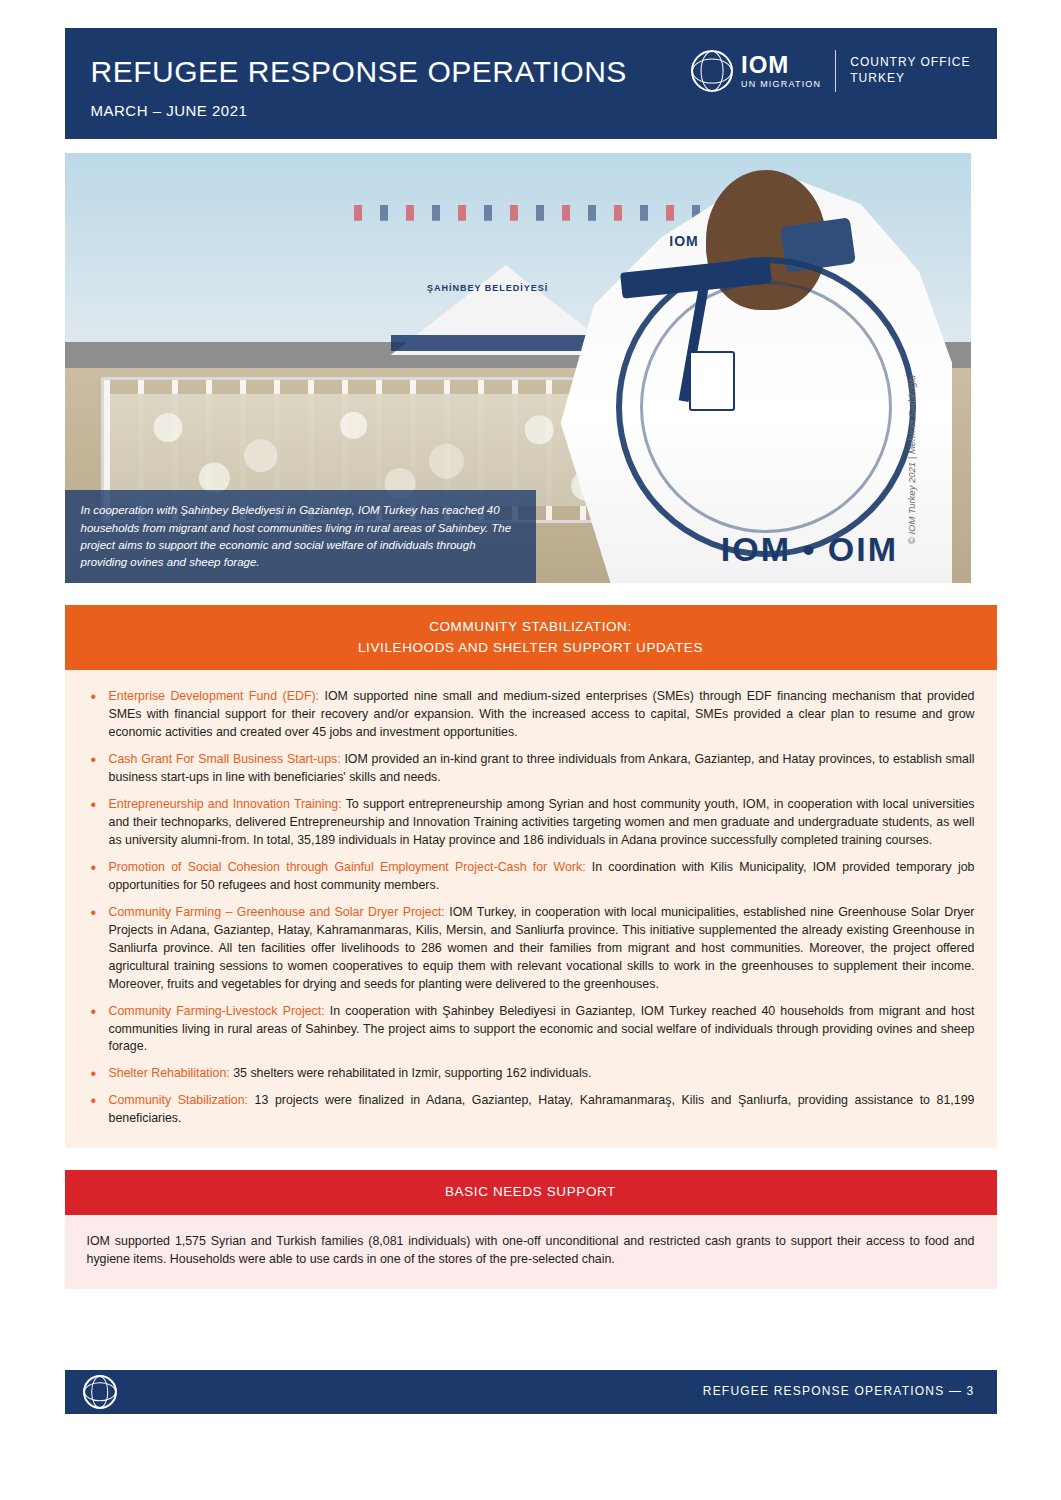Refugee Response Operations
March – June 2021
IOM UN MIGRATION
COUNTRY OFFICE TURKEY
ŞAHİNBEY BELEDİYESİ
IOM
IOM • OIM
In cooperation with Şahinbey Belediyesi in Gaziantep, IOM Turkey has reached 40 households from migrant and host communities living in rural areas of Sahinbey. The project aims to support the economic and social welfare of individuals through providing ovines and sheep forage.
© IOM Turkey 2021 | Mehmet Sadıkoğlu
Community Stabilization:
Livilehoods and Shelter Support Updates
Enterprise Development Fund (EDF): IOM supported nine small and medium-sized enterprises (SMEs) through EDF financing mechanism that provided SMEs with financial support for their recovery and/or expansion. With the increased access to capital, SMEs provided a clear plan to resume and grow economic activities and created over 45 jobs and investment opportunities.
Cash Grant For Small Business Start-ups: IOM provided an in-kind grant to three individuals from Ankara, Gaziantep, and Hatay provinces, to establish small business start-ups in line with beneficiaries' skills and needs.
Entrepreneurship and Innovation Training: To support entrepreneurship among Syrian and host community youth, IOM, in cooperation with local universities and their technoparks, delivered Entrepreneurship and Innovation Training activities targeting women and men graduate and undergraduate students, as well as university alumni-from. In total, 35,189 individuals in Hatay province and 186 individuals in Adana province successfully completed training courses.
Promotion of Social Cohesion through Gainful Employment Project-Cash for Work: In coordination with Kilis Municipality, IOM provided temporary job opportunities for 50 refugees and host community members.
Community Farming – Greenhouse and Solar Dryer Project: IOM Turkey, in cooperation with local municipalities, established nine Greenhouse Solar Dryer Projects in Adana, Gaziantep, Hatay, Kahramanmaras, Kilis, Mersin, and Sanliurfa province. This initiative supplemented the already existing Greenhouse in Sanliurfa province. All ten facilities offer livelihoods to 286 women and their families from migrant and host communities. Moreover, the project offered agricultural training sessions to women cooperatives to equip them with relevant vocational skills to work in the greenhouses to supplement their income. Moreover, fruits and vegetables for drying and seeds for planting were delivered to the greenhouses.
Community Farming-Livestock Project: In cooperation with Şahinbey Belediyesi in Gaziantep, IOM Turkey reached 40 households from migrant and host communities living in rural areas of Sahinbey. The project aims to support the economic and social welfare of individuals through providing ovines and sheep forage.
Shelter Rehabilitation: 35 shelters were rehabilitated in Izmir, supporting 162 individuals.
Community Stabilization: 13 projects were finalized in Adana, Gaziantep, Hatay, Kahramanmaraş, Kilis and Şanlıurfa, providing assistance to 81,199 beneficiaries.
Basic Needs Support
IOM supported 1,575 Syrian and Turkish families (8,081 individuals) with one-off unconditional and restricted cash grants to support their access to food and hygiene items. Households were able to use cards in one of the stores of the pre-selected chain.
Refugee Response Operations — 3